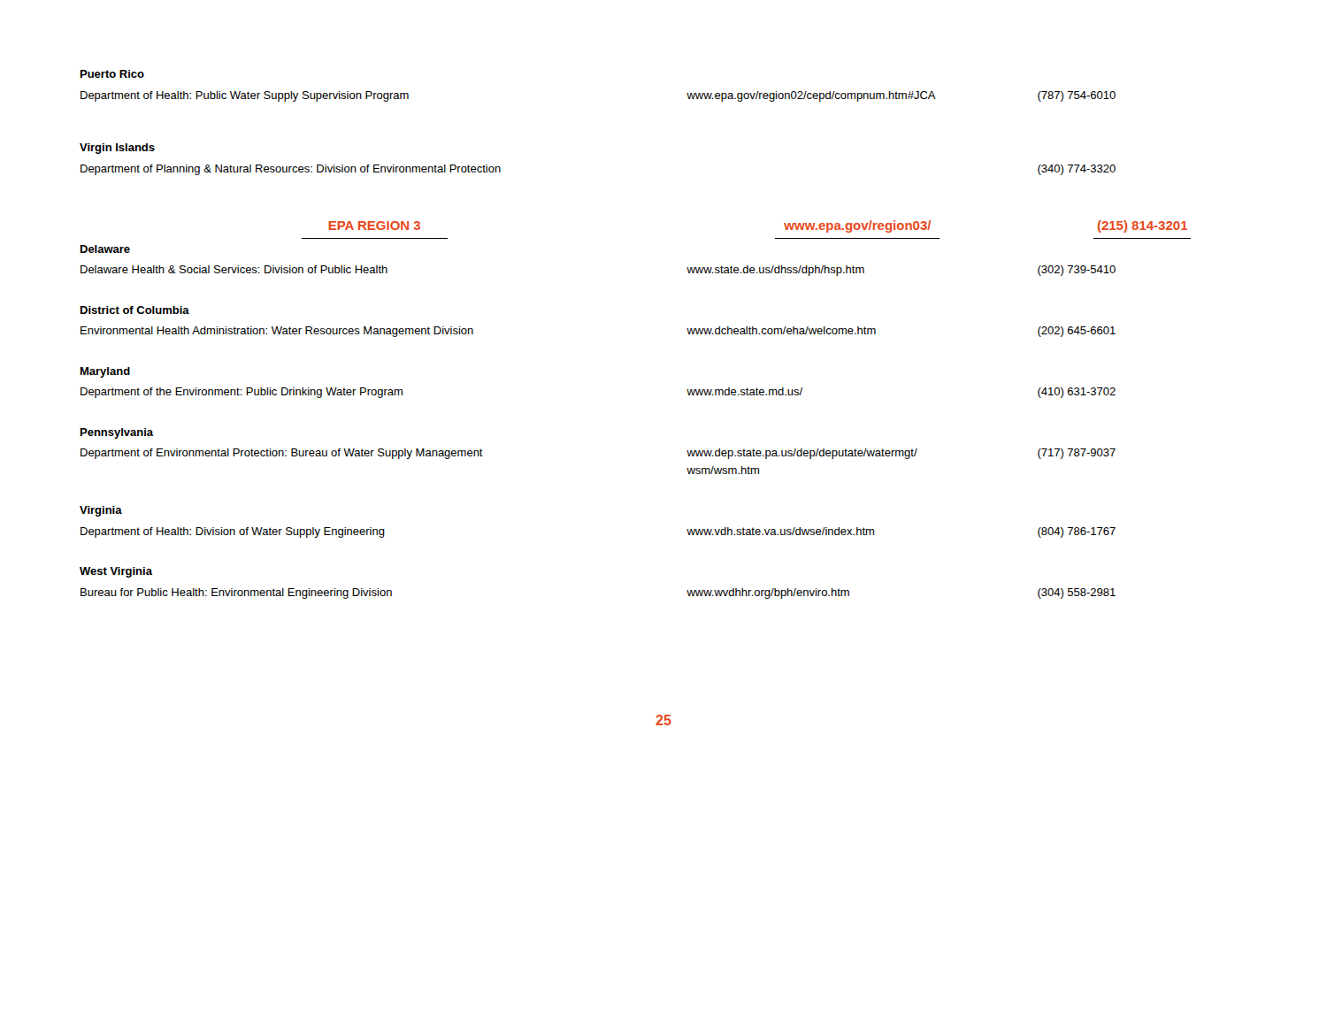| Puerto Rico | | |
| Department of Health: Public Water Supply Supervision Program | www.epa.gov/region02/cepd/compnum.htm#JCA | (787) 754-6010 |
| Virgin Islands | | |
| Department of Planning & Natural Resources: Division of Environmental Protection | | (340) 774-3320 |
| EPA REGION 3 | www.epa.gov/region03/ | (215) 814-3201 |
| Delaware | | |
| Delaware Health & Social Services: Division of Public Health | www.state.de.us/dhss/dph/hsp.htm | (302) 739-5410 |
| District of Columbia | | |
| Environmental Health Administration: Water Resources Management Division | www.dchealth.com/eha/welcome.htm | (202) 645-6601 |
| Maryland | | |
| Department of the Environment: Public Drinking Water Program | www.mde.state.md.us/ | (410) 631-3702 |
| Pennsylvania | | |
| Department of Environmental Protection: Bureau of Water Supply Management | www.dep.state.pa.us/dep/deputate/watermgt/ wsm/wsm.htm | (717) 787-9037 |
| Virginia | | |
| Department of Health: Division of Water Supply Engineering | www.vdh.state.va.us/dwse/index.htm | (804) 786-1767 |
| West Virginia | | |
| Bureau for Public Health: Environmental Engineering Division | www.wvdhhr.org/bph/enviro.htm | (304) 558-2981 |
25